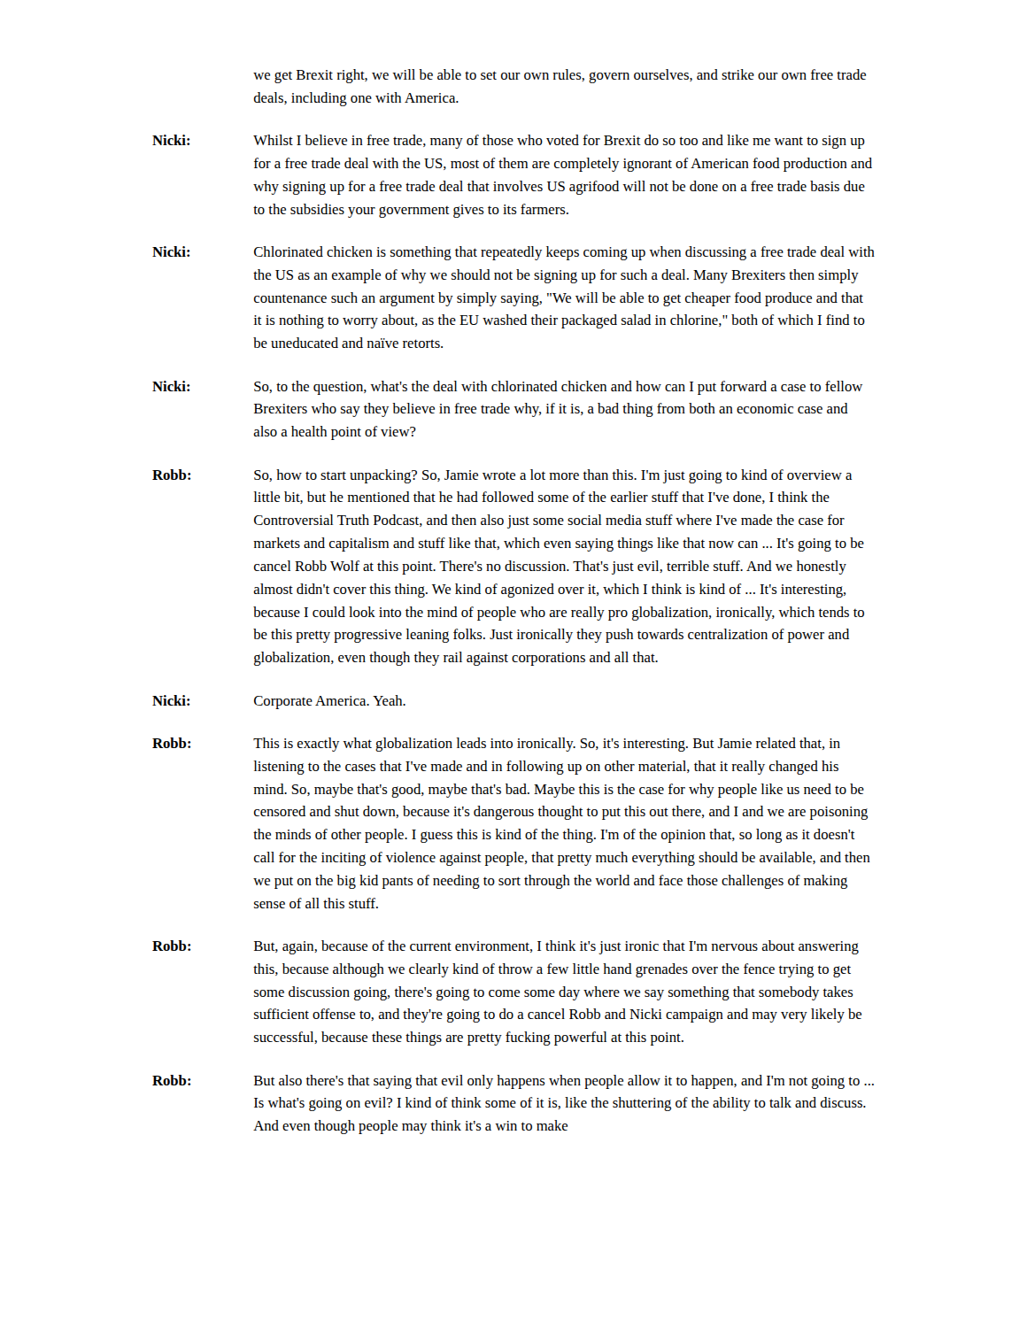we get Brexit right, we will be able to set our own rules, govern ourselves, and strike our own free trade deals, including one with America.
Nicki:
Whilst I believe in free trade, many of those who voted for Brexit do so too and like me want to sign up for a free trade deal with the US, most of them are completely ignorant of American food production and why signing up for a free trade deal that involves US agrifood will not be done on a free trade basis due to the subsidies your government gives to its farmers.
Nicki:
Chlorinated chicken is something that repeatedly keeps coming up when discussing a free trade deal with the US as an example of why we should not be signing up for such a deal. Many Brexiters then simply countenance such an argument by simply saying, "We will be able to get cheaper food produce and that it is nothing to worry about, as the EU washed their packaged salad in chlorine," both of which I find to be uneducated and naïve retorts.
Nicki:
So, to the question, what's the deal with chlorinated chicken and how can I put forward a case to fellow Brexiters who say they believe in free trade why, if it is, a bad thing from both an economic case and also a health point of view?
Robb:
So, how to start unpacking? So, Jamie wrote a lot more than this. I'm just going to kind of overview a little bit, but he mentioned that he had followed some of the earlier stuff that I've done, I think the Controversial Truth Podcast, and then also just some social media stuff where I've made the case for markets and capitalism and stuff like that, which even saying things like that now can ... It's going to be cancel Robb Wolf at this point. There's no discussion. That's just evil, terrible stuff. And we honestly almost didn't cover this thing. We kind of agonized over it, which I think is kind of ... It's interesting, because I could look into the mind of people who are really pro globalization, ironically, which tends to be this pretty progressive leaning folks. Just ironically they push towards centralization of power and globalization, even though they rail against corporations and all that.
Nicki:
Corporate America. Yeah.
Robb:
This is exactly what globalization leads into ironically. So, it's interesting. But Jamie related that, in listening to the cases that I've made and in following up on other material, that it really changed his mind. So, maybe that's good, maybe that's bad. Maybe this is the case for why people like us need to be censored and shut down, because it's dangerous thought to put this out there, and I and we are poisoning the minds of other people. I guess this is kind of the thing. I'm of the opinion that, so long as it doesn't call for the inciting of violence against people, that pretty much everything should be available, and then we put on the big kid pants of needing to sort through the world and face those challenges of making sense of all this stuff.
Robb:
But, again, because of the current environment, I think it's just ironic that I'm nervous about answering this, because although we clearly kind of throw a few little hand grenades over the fence trying to get some discussion going, there's going to come some day where we say something that somebody takes sufficient offense to, and they're going to do a cancel Robb and Nicki campaign and may very likely be successful, because these things are pretty fucking powerful at this point.
Robb:
But also there's that saying that evil only happens when people allow it to happen, and I'm not going to ... Is what's going on evil? I kind of think some of it is, like the shuttering of the ability to talk and discuss. And even though people may think it's a win to make